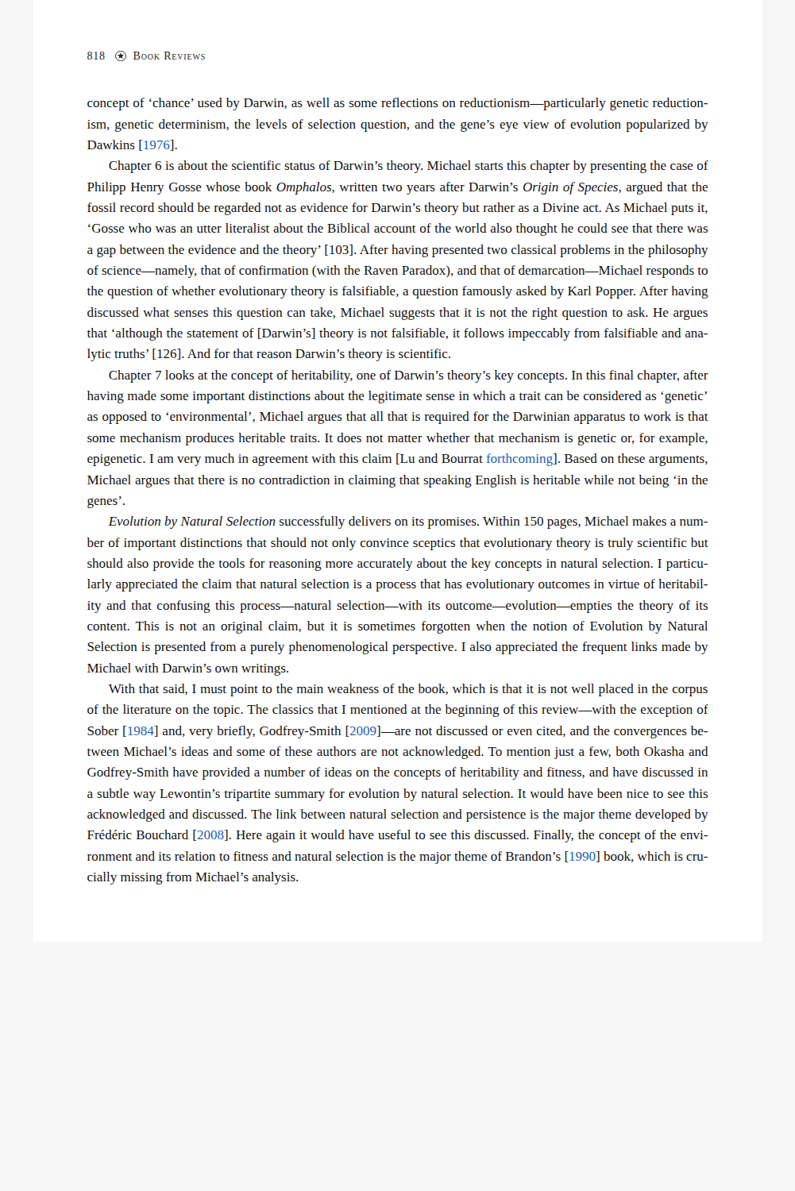818★Book Reviews
concept of ‘chance’ used by Darwin, as well as some reflections on reductionism—particularly genetic reductionism, genetic determinism, the levels of selection question, and the gene’s eye view of evolution popularized by Dawkins [1976].
Chapter 6 is about the scientific status of Darwin’s theory. Michael starts this chapter by presenting the case of Philipp Henry Gosse whose book Omphalos, written two years after Darwin’s Origin of Species, argued that the fossil record should be regarded not as evidence for Darwin’s theory but rather as a Divine act. As Michael puts it, ‘Gosse who was an utter literalist about the Biblical account of the world also thought he could see that there was a gap between the evidence and the theory’ [103]. After having presented two classical problems in the philosophy of science—namely, that of confirmation (with the Raven Paradox), and that of demarcation—Michael responds to the question of whether evolutionary theory is falsifiable, a question famously asked by Karl Popper. After having discussed what senses this question can take, Michael suggests that it is not the right question to ask. He argues that ‘although the statement of [Darwin’s] theory is not falsifiable, it follows impeccably from falsifiable and analytic truths’ [126]. And for that reason Darwin’s theory is scientific.
Chapter 7 looks at the concept of heritability, one of Darwin’s theory’s key concepts. In this final chapter, after having made some important distinctions about the legitimate sense in which a trait can be considered as ‘genetic’ as opposed to ‘environmental’, Michael argues that all that is required for the Darwinian apparatus to work is that some mechanism produces heritable traits. It does not matter whether that mechanism is genetic or, for example, epigenetic. I am very much in agreement with this claim [Lu and Bourrat forthcoming]. Based on these arguments, Michael argues that there is no contradiction in claiming that speaking English is heritable while not being ‘in the genes’.
Evolution by Natural Selection successfully delivers on its promises. Within 150 pages, Michael makes a number of important distinctions that should not only convince sceptics that evolutionary theory is truly scientific but should also provide the tools for reasoning more accurately about the key concepts in natural selection. I particularly appreciated the claim that natural selection is a process that has evolutionary outcomes in virtue of heritability and that confusing this process—natural selection—with its outcome—evolution—empties the theory of its content. This is not an original claim, but it is sometimes forgotten when the notion of Evolution by Natural Selection is presented from a purely phenomenological perspective. I also appreciated the frequent links made by Michael with Darwin’s own writings.
With that said, I must point to the main weakness of the book, which is that it is not well placed in the corpus of the literature on the topic. The classics that I mentioned at the beginning of this review—with the exception of Sober [1984] and, very briefly, Godfrey-Smith [2009]—are not discussed or even cited, and the convergences between Michael’s ideas and some of these authors are not acknowledged. To mention just a few, both Okasha and Godfrey-Smith have provided a number of ideas on the concepts of heritability and fitness, and have discussed in a subtle way Lewontin’s tripartite summary for evolution by natural selection. It would have been nice to see this acknowledged and discussed. The link between natural selection and persistence is the major theme developed by Frédéric Bouchard [2008]. Here again it would have useful to see this discussed. Finally, the concept of the environment and its relation to fitness and natural selection is the major theme of Brandon’s [1990] book, which is crucially missing from Michael’s analysis.